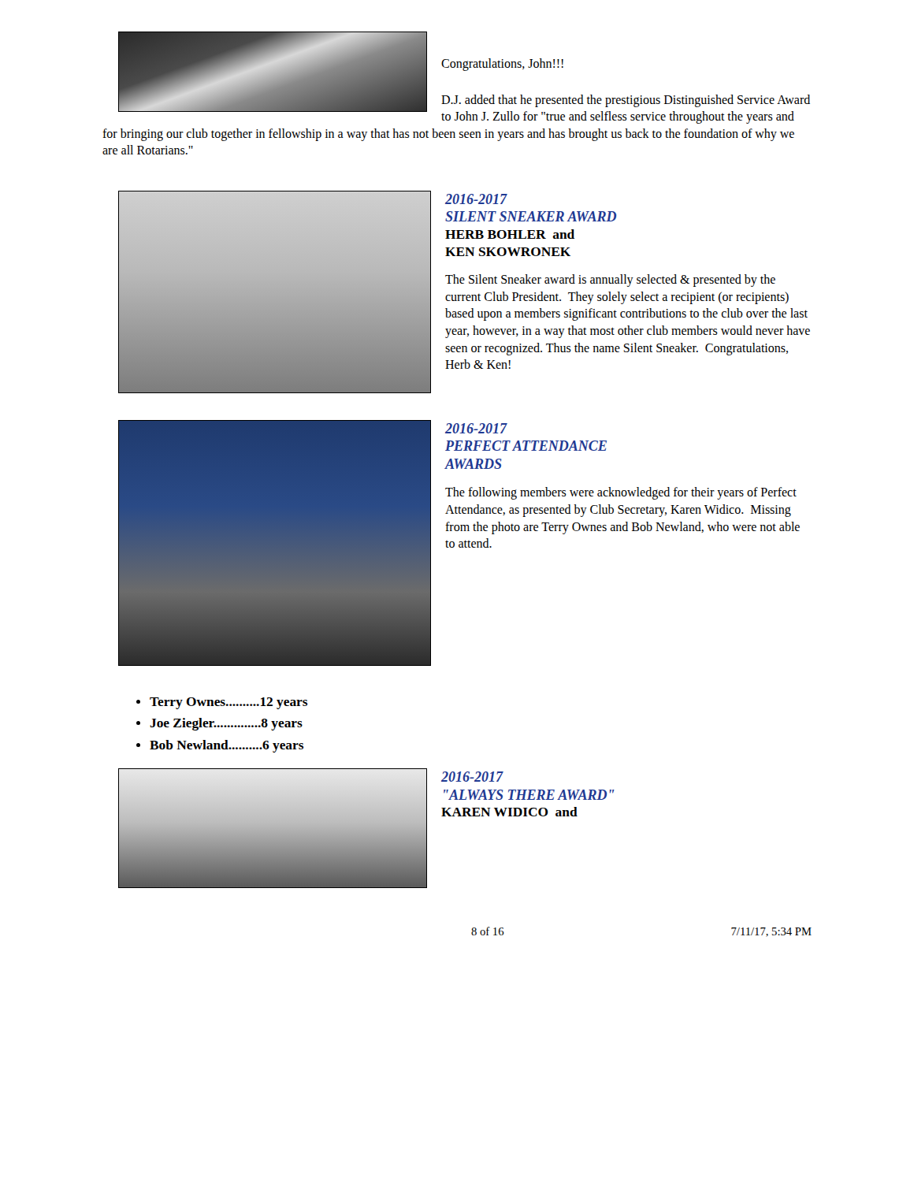Congratulations, John!!!
D.J. added that he presented the prestigious Distinguished Service Award to John J. Zullo for "true and selfless service throughout the years and for bringing our club together in fellowship in a way that has not been seen in years and has brought us back to the foundation of why we are all Rotarians."
2016-2017
SILENT SNEAKER AWARD
HERB BOHLER and
KEN SKOWRONEK
The Silent Sneaker award is annually selected & presented by the current Club President. They solely select a recipient (or recipients) based upon a members significant contributions to the club over the last year, however, in a way that most other club members would never have seen or recognized. Thus the name Silent Sneaker. Congratulations, Herb & Ken!
2016-2017
PERFECT ATTENDANCE
AWARDS
The following members were acknowledged for their years of Perfect Attendance, as presented by Club Secretary, Karen Widico. Missing from the photo are Terry Ownes and Bob Newland, who were not able to attend.
Terry Ownes..........12 years
Joe Ziegler..............8 years
Bob Newland..........6 years
2016-2017
"ALWAYS THERE AWARD"
KAREN WIDICO and
8 of 16 7/11/17, 5:34 PM